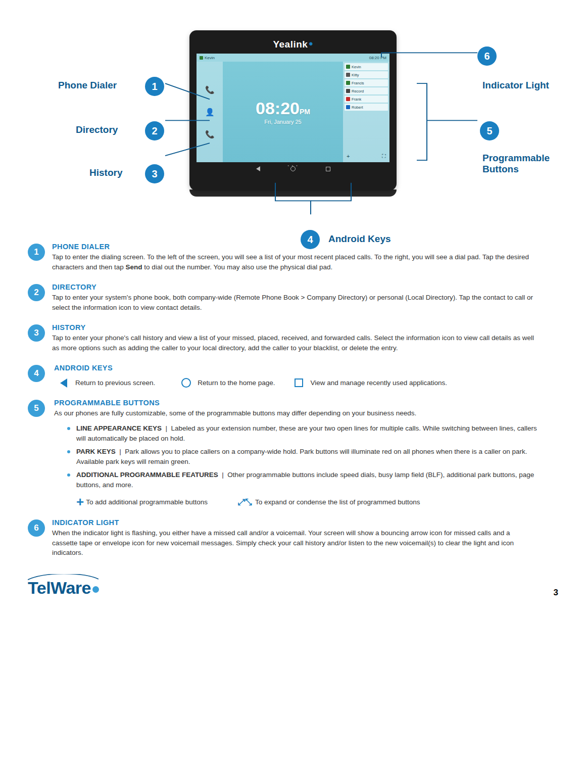Yealink
Kevin
08:20 PM
📞
👤
📞
08:20PM
Fri, January 25
Kevin
Kitty
Francis
Record
Frank
Robert
+⛶
• • •
1
Phone Dialer
2
Directory
3
History
4
Android Keys
5
Programmable
Buttons
6
Indicator Light
1
PHONE DIALER
Tap to enter the dialing screen. To the left of the screen, you will see a list of your most recent placed calls. To the right, you will see a dial pad. Tap the desired characters and then tap Send to dial out the number. You may also use the physical dial pad.
2
DIRECTORY
Tap to enter your system's phone book, both company-wide (Remote Phone Book > Company Directory) or personal (Local Directory). Tap the contact to call or select the information icon to view contact details.
3
HISTORY
Tap to enter your phone's call history and view a list of your missed, placed, received, and forwarded calls. Select the information icon to view call details as well as more options such as adding the caller to your local directory, add the caller to your blacklist, or delete the entry.
4
ANDROID KEYS
Return to previous screen.
Return to the home page.
View and manage recently used applications.
5
PROGRAMMABLE BUTTONS
As our phones are fully customizable, some of the programmable buttons may differ depending on your business needs.
LINE APPEARANCE KEYS | Labeled as your extension number, these are your two open lines for multiple calls. While switching between lines, callers will automatically be placed on hold.
PARK KEYS | Park allows you to place callers on a company-wide hold. Park buttons will illuminate red on all phones when there is a caller on park. Available park keys will remain green.
ADDITIONAL PROGRAMMABLE FEATURES | Other programmable buttons include speed dials, busy lamp field (BLF), additional park buttons, page buttons, and more.
+ To add additional programmable buttons
⤢⤡ To expand or condense the list of programmed buttons
6
INDICATOR LIGHT
When the indicator light is flashing, you either have a missed call and/or a voicemail. Your screen will show a bouncing arrow icon for missed calls and a cassette tape or envelope icon for new voicemail messages. Simply check your call history and/or listen to the new voicemail(s) to clear the light and icon indicators.
TelWare
3